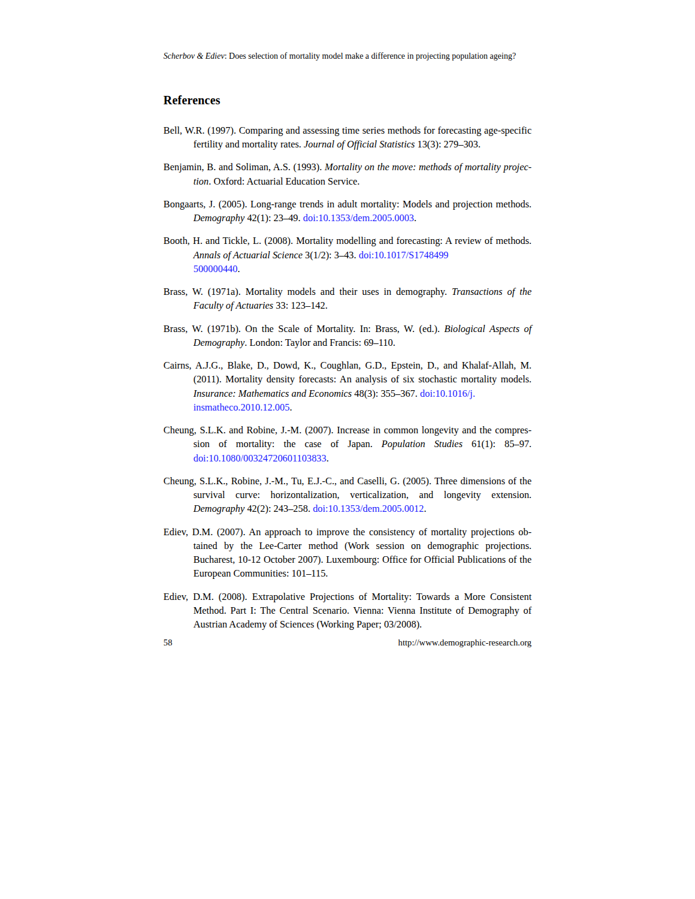Scherbov & Ediev: Does selection of mortality model make a difference in projecting population ageing?
References
Bell, W.R. (1997). Comparing and assessing time series methods for forecasting age-specific fertility and mortality rates. Journal of Official Statistics 13(3): 279–303.
Benjamin, B. and Soliman, A.S. (1993). Mortality on the move: methods of mortality projection. Oxford: Actuarial Education Service.
Bongaarts, J. (2005). Long-range trends in adult mortality: Models and projection methods. Demography 42(1): 23–49. doi:10.1353/dem.2005.0003.
Booth, H. and Tickle, L. (2008). Mortality modelling and forecasting: A review of methods. Annals of Actuarial Science 3(1/2): 3–43. doi:10.1017/S1748499
500000440.
Brass, W. (1971a). Mortality models and their uses in demography. Transactions of the Faculty of Actuaries 33: 123–142.
Brass, W. (1971b). On the Scale of Mortality. In: Brass, W. (ed.). Biological Aspects of Demography. London: Taylor and Francis: 69–110.
Cairns, A.J.G., Blake, D., Dowd, K., Coughlan, G.D., Epstein, D., and Khalaf-Allah, M. (2011). Mortality density forecasts: An analysis of six stochastic mortality models. Insurance: Mathematics and Economics 48(3): 355–367. doi:10.1016/j.
insmatheco.2010.12.005.
Cheung, S.L.K. and Robine, J.-M. (2007). Increase in common longevity and the compression of mortality: the case of Japan. Population Studies 61(1): 85–97. doi:10.1080/00324720601103833.
Cheung, S.L.K., Robine, J.-M., Tu, E.J.-C., and Caselli, G. (2005). Three dimensions of the survival curve: horizontalization, verticalization, and longevity extension. Demography 42(2): 243–258. doi:10.1353/dem.2005.0012.
Ediev, D.M. (2007). An approach to improve the consistency of mortality projections obtained by the Lee-Carter method (Work session on demographic projections. Bucharest, 10-12 October 2007). Luxembourg: Office for Official Publications of the European Communities: 101–115.
Ediev, D.M. (2008). Extrapolative Projections of Mortality: Towards a More Consistent Method. Part I: The Central Scenario. Vienna: Vienna Institute of Demography of Austrian Academy of Sciences (Working Paper; 03/2008).
58 http://www.demographic-research.org